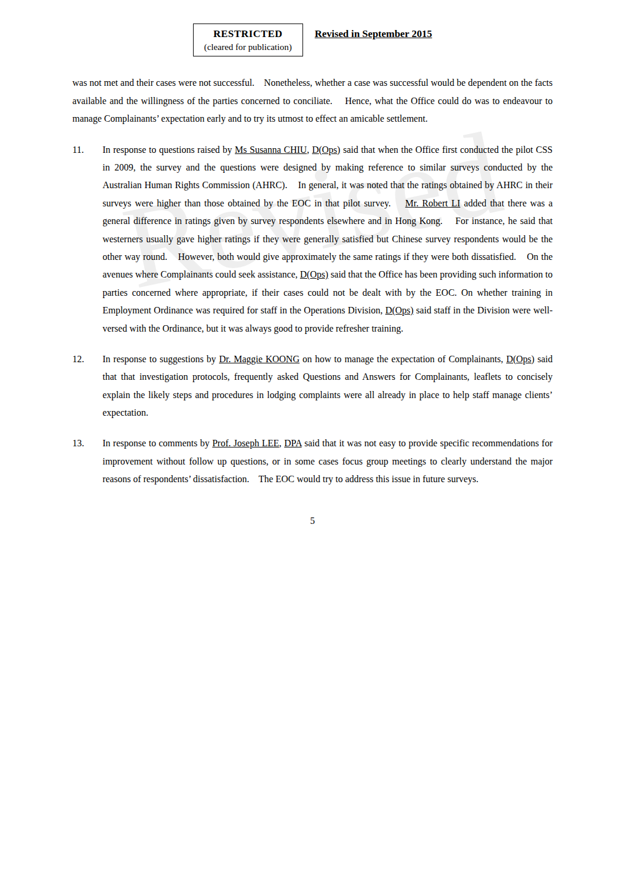Revised
RESTRICTED
(cleared for publication)
Revised in September 2015
was not met and their cases were not successful. Nonetheless, whether a case was successful would be dependent on the facts available and the willingness of the parties concerned to conciliate. Hence, what the Office could do was to endeavour to manage Complainants’ expectation early and to try its utmost to effect an amicable settlement.
11.
In response to questions raised by Ms Susanna CHIU, D(Ops) said that when the Office first conducted the pilot CSS in 2009, the survey and the questions were designed by making reference to similar surveys conducted by the Australian Human Rights Commission (AHRC). In general, it was noted that the ratings obtained by AHRC in their surveys were higher than those obtained by the EOC in that pilot survey. Mr. Robert LI added that there was a general difference in ratings given by survey respondents elsewhere and in Hong Kong. For instance, he said that westerners usually gave higher ratings if they were generally satisfied but Chinese survey respondents would be the other way round. However, both would give approximately the same ratings if they were both dissatisfied. On the avenues where Complainants could seek assistance, D(Ops) said that the Office has been providing such information to parties concerned where appropriate, if their cases could not be dealt with by the EOC. On whether training in Employment Ordinance was required for staff in the Operations Division, D(Ops) said staff in the Division were well-versed with the Ordinance, but it was always good to provide refresher training.
12.
In response to suggestions by Dr. Maggie KOONG on how to manage the expectation of Complainants, D(Ops) said that that investigation protocols, frequently asked Questions and Answers for Complainants, leaflets to concisely explain the likely steps and procedures in lodging complaints were all already in place to help staff manage clients’ expectation.
13.
In response to comments by Prof. Joseph LEE, DPA said that it was not easy to provide specific recommendations for improvement without follow up questions, or in some cases focus group meetings to clearly understand the major reasons of respondents’ dissatisfaction. The EOC would try to address this issue in future surveys.
5